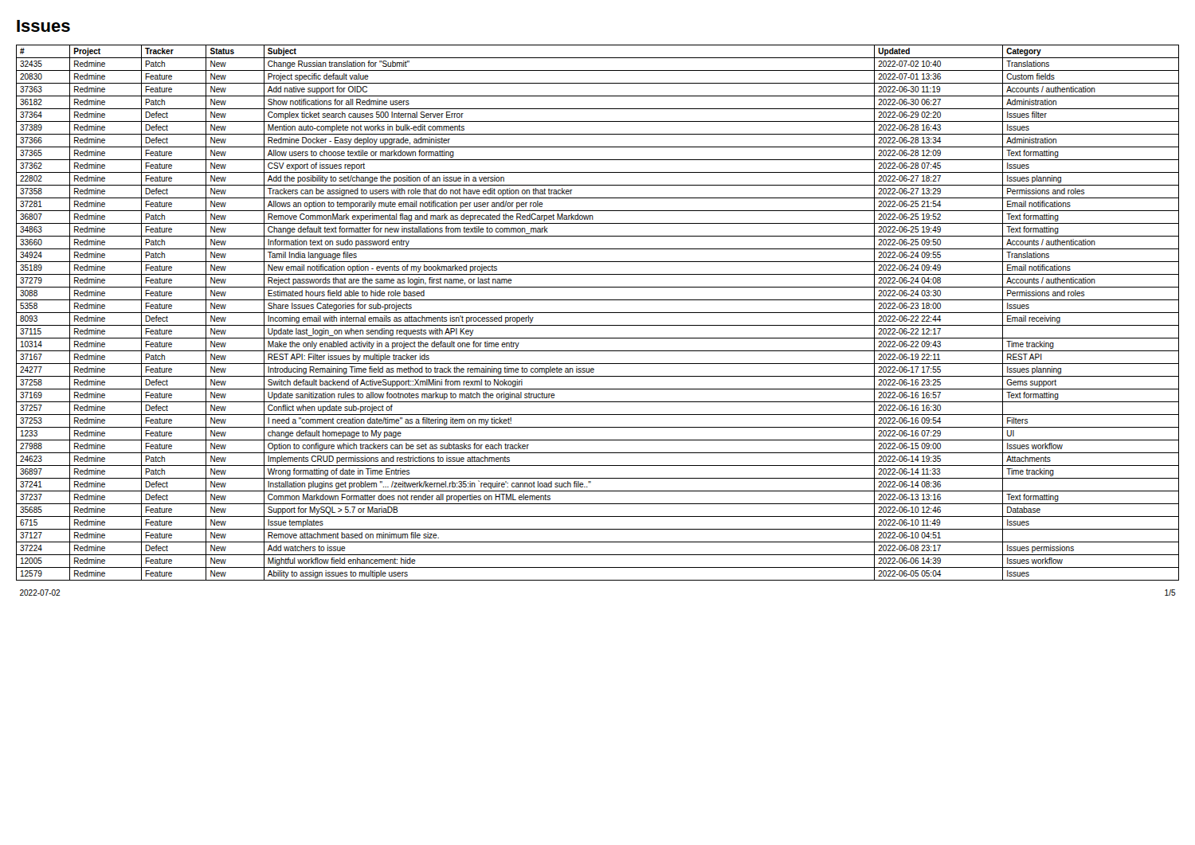Issues
| # | Project | Tracker | Status | Subject | Updated | Category |
| --- | --- | --- | --- | --- | --- | --- |
| 32435 | Redmine | Patch | New | Change Russian translation for "Submit" | 2022-07-02 10:40 | Translations |
| 20830 | Redmine | Feature | New | Project specific default value | 2022-07-01 13:36 | Custom fields |
| 37363 | Redmine | Feature | New | Add native support for OIDC | 2022-06-30 11:19 | Accounts / authentication |
| 36182 | Redmine | Patch | New | Show notifications for all Redmine users | 2022-06-30 06:27 | Administration |
| 37364 | Redmine | Defect | New | Complex ticket search causes 500 Internal Server Error | 2022-06-29 02:20 | Issues filter |
| 37389 | Redmine | Defect | New | Mention auto-complete not works in bulk-edit comments | 2022-06-28 16:43 | Issues |
| 37366 | Redmine | Defect | New | Redmine Docker - Easy deploy upgrade, administer | 2022-06-28 13:34 | Administration |
| 37365 | Redmine | Feature | New | Allow users to choose textile or markdown formatting | 2022-06-28 12:09 | Text formatting |
| 37362 | Redmine | Feature | New | CSV export of issues report | 2022-06-28 07:45 | Issues |
| 22802 | Redmine | Feature | New | Add the posibility to set/change the position of an issue in a version | 2022-06-27 18:27 | Issues planning |
| 37358 | Redmine | Defect | New | Trackers can be assigned to users with role that do not have edit option on that tracker | 2022-06-27 13:29 | Permissions and roles |
| 37281 | Redmine | Feature | New | Allows an option to temporarily mute email notification per user and/or per role | 2022-06-25 21:54 | Email notifications |
| 36807 | Redmine | Patch | New | Remove CommonMark experimental flag and mark as deprecated the RedCarpet Markdown | 2022-06-25 19:52 | Text formatting |
| 34863 | Redmine | Feature | New | Change default text formatter for new installations from textile to common_mark | 2022-06-25 19:49 | Text formatting |
| 33660 | Redmine | Patch | New | Information text on sudo password entry | 2022-06-25 09:50 | Accounts / authentication |
| 34924 | Redmine | Patch | New | Tamil India language files | 2022-06-24 09:55 | Translations |
| 35189 | Redmine | Feature | New | New email notification option - events of my bookmarked projects | 2022-06-24 09:49 | Email notifications |
| 37279 | Redmine | Feature | New | Reject passwords that are the same as login, first name, or last name | 2022-06-24 04:08 | Accounts / authentication |
| 3088 | Redmine | Feature | New | Estimated hours field able to hide role based | 2022-06-24 03:30 | Permissions and roles |
| 5358 | Redmine | Feature | New | Share Issues Categories for sub-projects | 2022-06-23 18:00 | Issues |
| 8093 | Redmine | Defect | New | Incoming email with internal emails as attachments isn't processed properly | 2022-06-22 22:44 | Email receiving |
| 37115 | Redmine | Feature | New | Update last_login_on when sending requests with API Key | 2022-06-22 12:17 | |
| 10314 | Redmine | Feature | New | Make the only enabled activity in a project the default one for time entry | 2022-06-22 09:43 | Time tracking |
| 37167 | Redmine | Patch | New | REST API: Filter issues by multiple tracker ids | 2022-06-19 22:11 | REST API |
| 24277 | Redmine | Feature | New | Introducing Remaining Time field as method to track the remaining time to complete an issue | 2022-06-17 17:55 | Issues planning |
| 37258 | Redmine | Defect | New | Switch default backend of ActiveSupport::XmlMini from rexml to Nokogiri | 2022-06-16 23:25 | Gems support |
| 37169 | Redmine | Feature | New | Update sanitization rules to allow footnotes markup to match the original structure | 2022-06-16 16:57 | Text formatting |
| 37257 | Redmine | Defect | New | Conflict when update sub-project of | 2022-06-16 16:30 | |
| 37253 | Redmine | Feature | New | I need a "comment creation date/time" as a filtering item on my ticket! | 2022-06-16 09:54 | Filters |
| 1233 | Redmine | Feature | New | change default homepage to My page | 2022-06-16 07:29 | UI |
| 27988 | Redmine | Feature | New | Option to configure which trackers can be set as subtasks for each tracker | 2022-06-15 09:00 | Issues workflow |
| 24623 | Redmine | Patch | New | Implements CRUD permissions and restrictions to issue attachments | 2022-06-14 19:35 | Attachments |
| 36897 | Redmine | Patch | New | Wrong formatting of date in Time Entries | 2022-06-14 11:33 | Time tracking |
| 37241 | Redmine | Defect | New | Installation plugins get problem "... /zeitwerk/kernel.rb:35:in `require': cannot load such file.." | 2022-06-14 08:36 | |
| 37237 | Redmine | Defect | New | Common Markdown Formatter does not render all properties on HTML elements | 2022-06-13 13:16 | Text formatting |
| 35685 | Redmine | Feature | New | Support for MySQL > 5.7 or MariaDB | 2022-06-10 12:46 | Database |
| 6715 | Redmine | Feature | New | Issue templates | 2022-06-10 11:49 | Issues |
| 37127 | Redmine | Feature | New | Remove attachment based on minimum file size. | 2022-06-10 04:51 | |
| 37224 | Redmine | Defect | New | Add watchers to issue | 2022-06-08 23:17 | Issues permissions |
| 12005 | Redmine | Feature | New | Mightful workflow field enhancement: hide | 2022-06-06 14:39 | Issues workflow |
| 12579 | Redmine | Feature | New | Ability to assign issues to multiple users | 2022-06-05 05:04 | Issues |
| 2022-07-02 | 1/5 |